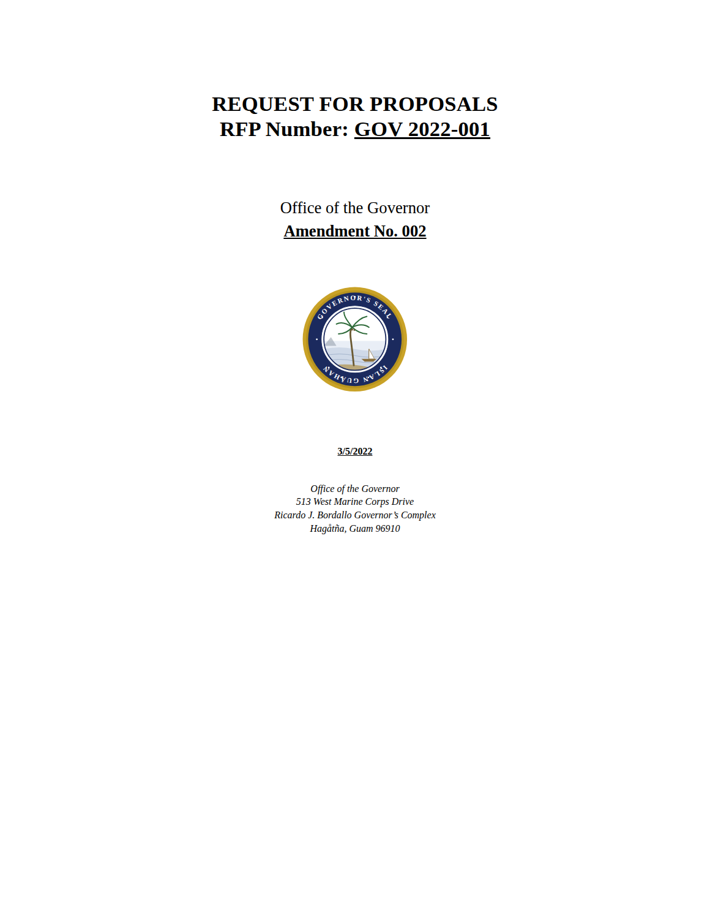REQUEST FOR PROPOSALS
RFP Number: GOV 2022-001
Office of the Governor
Amendment No. 002
GOVERNOR'S SEAL ISLAN GUÅHAN
3/5/2022
Office of the Governor
513 West Marine Corps Drive
Ricardo J. Bordallo Governor’s Complex
Hagåtña, Guam 96910